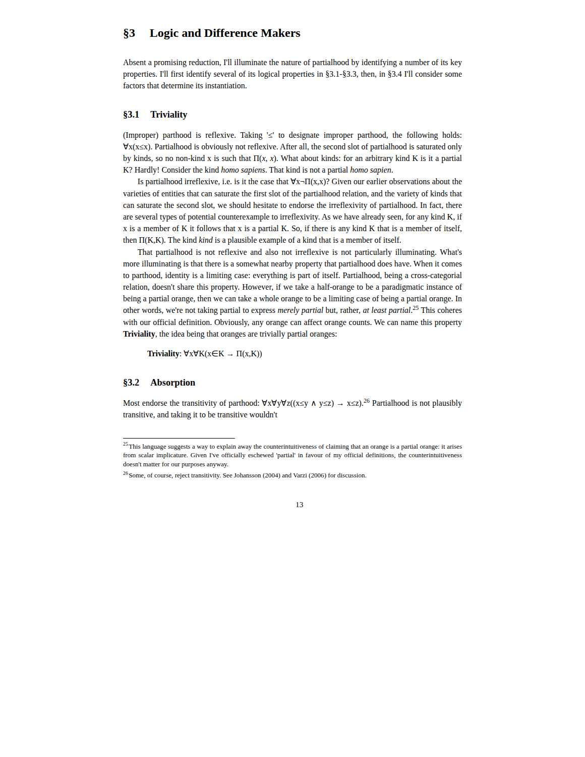§3 Logic and Difference Makers
Absent a promising reduction, I'll illuminate the nature of partialhood by identifying a number of its key properties. I'll first identify several of its logical properties in §3.1-§3.3, then, in §3.4 I'll consider some factors that determine its instantiation.
§3.1 Triviality
(Improper) parthood is reflexive. Taking '≤' to designate improper parthood, the following holds: ∀x(x≤x). Partialhood is obviously not reflexive. After all, the second slot of partialhood is saturated only by kinds, so no non-kind x is such that Π(x, x). What about kinds: for an arbitrary kind K is it a partial K? Hardly! Consider the kind homo sapiens. That kind is not a partial homo sapien.
Is partialhood irreflexive, i.e. is it the case that ∀x¬Π(x,x)? Given our earlier observations about the varieties of entities that can saturate the first slot of the partialhood relation, and the variety of kinds that can saturate the second slot, we should hesitate to endorse the irreflexivity of partialhood. In fact, there are several types of potential counterexample to irreflexivity. As we have already seen, for any kind K, if x is a member of K it follows that x is a partial K. So, if there is any kind K that is a member of itself, then Π(K,K). The kind kind is a plausible example of a kind that is a member of itself.
That partialhood is not reflexive and also not irreflexive is not particularly illuminating. What's more illuminating is that there is a somewhat nearby property that partialhood does have. When it comes to parthood, identity is a limiting case: everything is part of itself. Partialhood, being a cross-categorial relation, doesn't share this property. However, if we take a half-orange to be a paradigmatic instance of being a partial orange, then we can take a whole orange to be a limiting case of being a partial orange. In other words, we're not taking partial to express merely partial but, rather, at least partial.25 This coheres with our official definition. Obviously, any orange can affect orange counts. We can name this property Triviality, the idea being that oranges are trivially partial oranges:
Triviality: ∀x∀K(x∈K → Π(x,K))
§3.2 Absorption
Most endorse the transitivity of parthood: ∀x∀y∀z((x≤y ∧ y≤z) → x≤z).26 Partialhood is not plausibly transitive, and taking it to be transitive wouldn't
25This language suggests a way to explain away the counterintuitiveness of claiming that an orange is a partial orange: it arises from scalar implicature. Given I've officially eschewed 'partial' in favour of my official definitions, the counterintuitiveness doesn't matter for our purposes anyway.
26Some, of course, reject transitivity. See Johansson (2004) and Varzi (2006) for discussion.
13